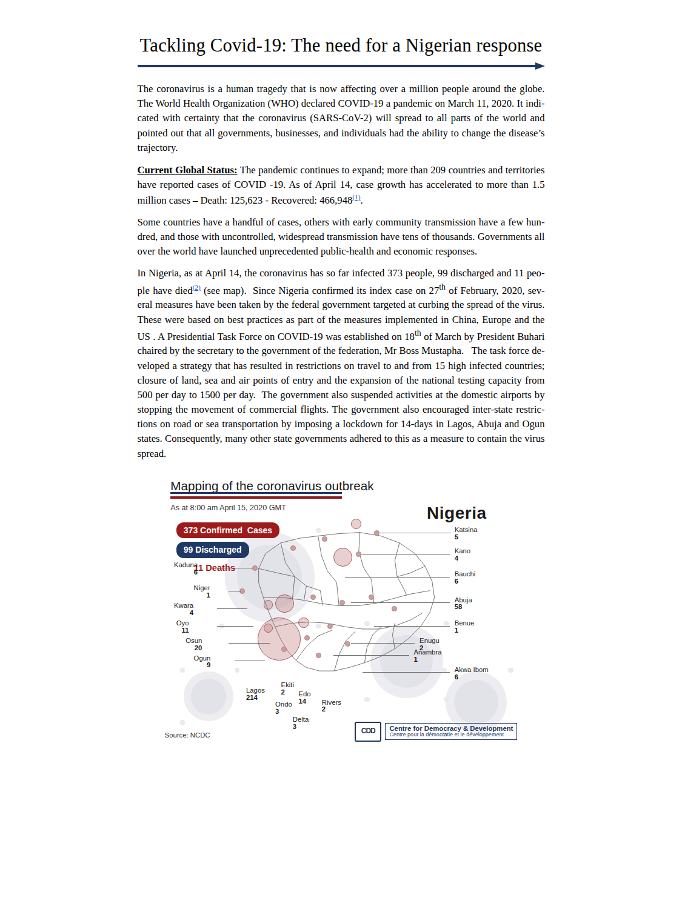Tackling Covid-19: The need for a Nigerian response
The coronavirus is a human tragedy that is now affecting over a million people around the globe. The World Health Organization (WHO) declared COVID-19 a pandemic on March 11, 2020. It indicated with certainty that the coronavirus (SARS-CoV-2) will spread to all parts of the world and pointed out that all governments, businesses, and individuals had the ability to change the disease’s trajectory.
Current Global Status: The pandemic continues to expand; more than 209 countries and territories have reported cases of COVID -19. As of April 14, case growth has accelerated to more than 1.5 million cases – Death: 125,623 - Recovered: 466,948(1).
Some countries have a handful of cases, others with early community transmission have a few hundred, and those with uncontrolled, widespread transmission have tens of thousands. Governments all over the world have launched unprecedented public-health and economic responses.
In Nigeria, as at April 14, the coronavirus has so far infected 373 people, 99 discharged and 11 people have died(2) (see map). Since Nigeria confirmed its index case on 27th of February, 2020, several measures have been taken by the federal government targeted at curbing the spread of the virus. These were based on best practices as part of the measures implemented in China, Europe and the US . A Presidential Task Force on COVID-19 was established on 18th of March by President Buhari chaired by the secretary to the government of the federation, Mr Boss Mustapha. The task force developed a strategy that has resulted in restrictions on travel to and from 15 high infected countries; closure of land, sea and air points of entry and the expansion of the national testing capacity from 500 per day to 1500 per day. The government also suspended activities at the domestic airports by stopping the movement of commercial flights. The government also encouraged inter-state restrictions on road or sea transportation by imposing a lockdown for 14-days in Lagos, Abuja and Ogun states. Consequently, many other state governments adhered to this as a measure to contain the virus spread.
Mapping of the coronavirus outbreak
As at 8:00 am April 15, 2020 GMT
Nigeria
373 Confirmed Cases
99 Discharged
11 Deaths
Katsina5
Kano4
Bauchi6
Abuja58
Benue1
Enugu2
Anambra1
Akwa Ibom6
Kaduna6
Niger1
Kwara4
Oyo11
Osun20
Ogun9
Lagos214
Ekiti2
Edo14
Ondo3
Rivers2
Delta3
Source: NCDC
CDD
Centre for Democracy & Development
Centre pour la démocratie et le développement